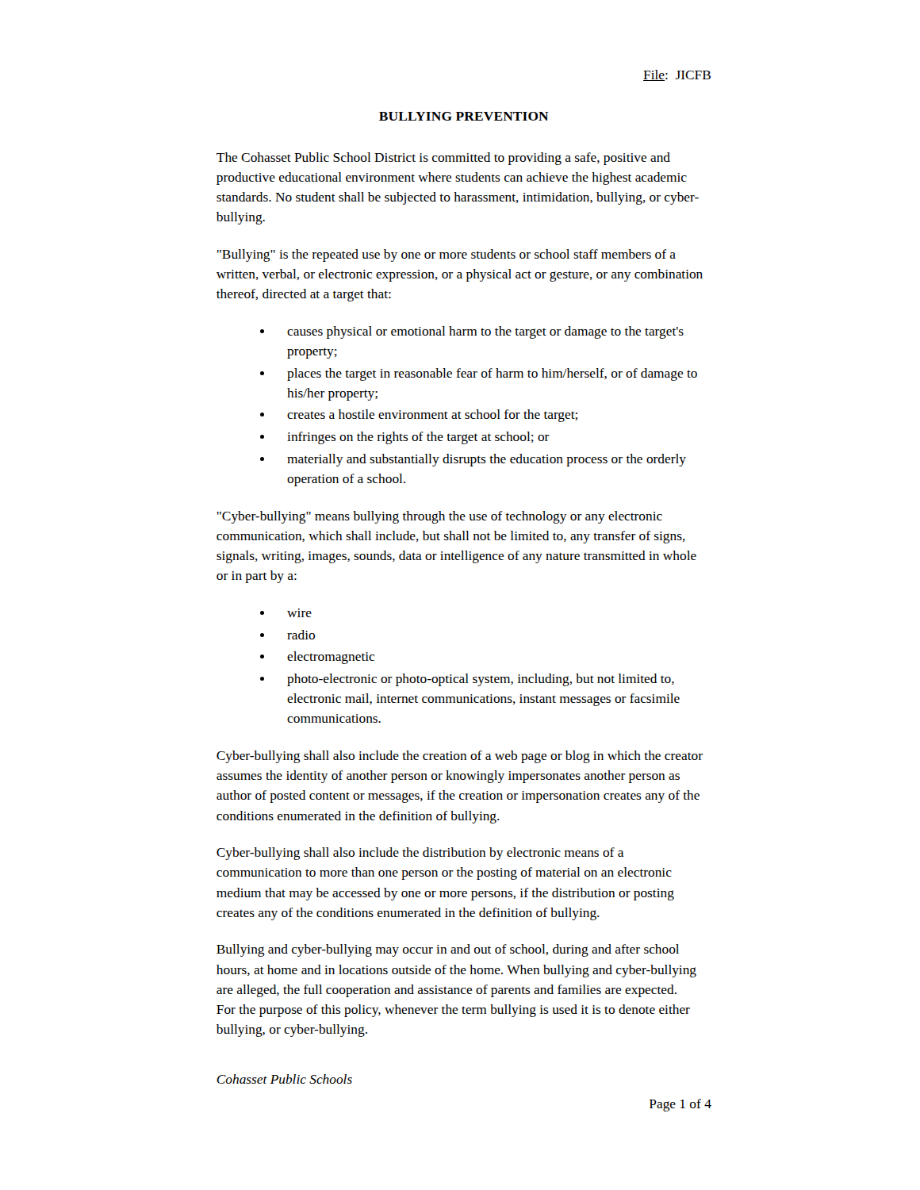File: JICFB
BULLYING PREVENTION
The Cohasset Public School District is committed to providing a safe, positive and productive educational environment where students can achieve the highest academic standards. No student shall be subjected to harassment, intimidation, bullying, or cyber-bullying.
"Bullying" is the repeated use by one or more students or school staff members of a written, verbal, or electronic expression, or a physical act or gesture, or any combination thereof, directed at a target that:
causes physical or emotional harm to the target or damage to the target's property;
places the target in reasonable fear of harm to him/herself, or of damage to his/her property;
creates a hostile environment at school for the target;
infringes on the rights of the target at school; or
materially and substantially disrupts the education process or the orderly operation of a school.
"Cyber-bullying" means bullying through the use of technology or any electronic communication, which shall include, but shall not be limited to, any transfer of signs, signals, writing, images, sounds, data or intelligence of any nature transmitted in whole or in part by a:
wire
radio
electromagnetic
photo-electronic or photo-optical system, including, but not limited to, electronic mail, internet communications, instant messages or facsimile communications.
Cyber-bullying shall also include the creation of a web page or blog in which the creator assumes the identity of another person or knowingly impersonates another person as author of posted content or messages, if the creation or impersonation creates any of the conditions enumerated in the definition of bullying.
Cyber-bullying shall also include the distribution by electronic means of a communication to more than one person or the posting of material on an electronic medium that may be accessed by one or more persons, if the distribution or posting creates any of the conditions enumerated in the definition of bullying.
Bullying and cyber-bullying may occur in and out of school, during and after school hours, at home and in locations outside of the home. When bullying and cyber-bullying are alleged, the full cooperation and assistance of parents and families are expected.
For the purpose of this policy, whenever the term bullying is used it is to denote either bullying, or cyber-bullying.
Cohasset Public Schools
Page 1 of 4